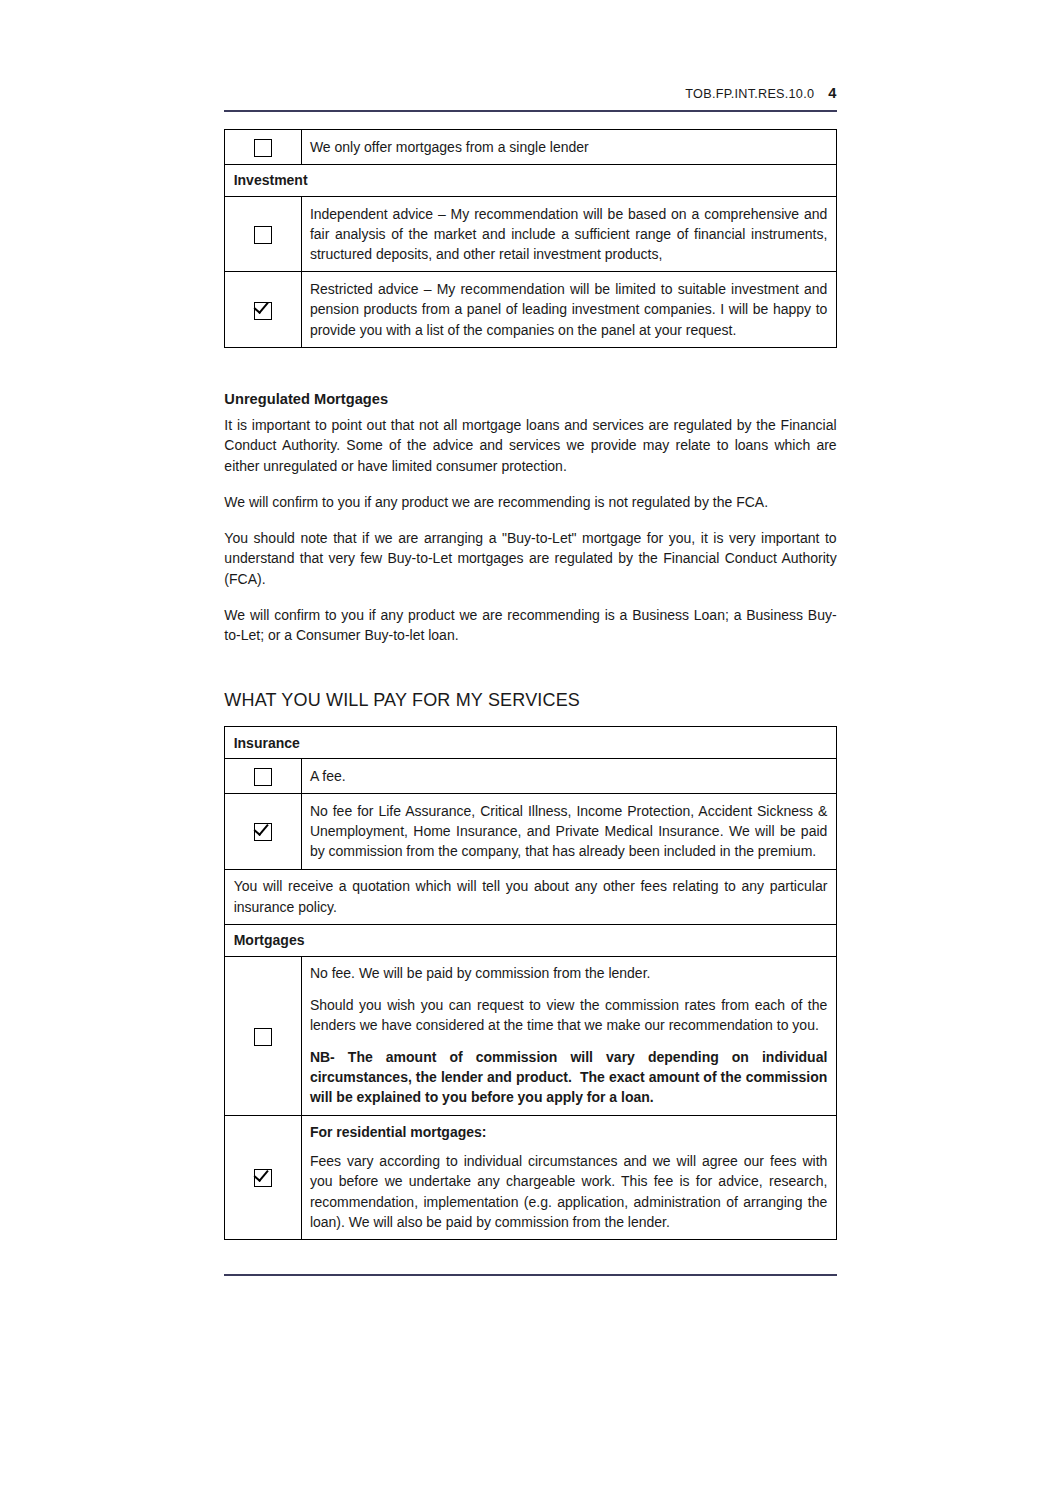TOB.FP.INT.RES.10.0 4
| | We only offer mortgages from a single lender |
| Investment |
| | Independent advice – My recommendation will be based on a comprehensive and fair analysis of the market and include a sufficient range of financial instruments, structured deposits, and other retail investment products, |
| | Restricted advice – My recommendation will be limited to suitable investment and pension products from a panel of leading investment companies. I will be happy to provide you with a list of the companies on the panel at your request. |
Unregulated Mortgages
It is important to point out that not all mortgage loans and services are regulated by the Financial Conduct Authority. Some of the advice and services we provide may relate to loans which are either unregulated or have limited consumer protection.
We will confirm to you if any product we are recommending is not regulated by the FCA.
You should note that if we are arranging a "Buy-to-Let" mortgage for you, it is very important to understand that very few Buy-to-Let mortgages are regulated by the Financial Conduct Authority (FCA).
We will confirm to you if any product we are recommending is a Business Loan; a Business Buy-to-Let; or a Consumer Buy-to-let loan.
WHAT YOU WILL PAY FOR MY SERVICES
| Insurance |
| | A fee. |
| | No fee for Life Assurance, Critical Illness, Income Protection, Accident Sickness & Unemployment, Home Insurance, and Private Medical Insurance. We will be paid by commission from the company, that has already been included in the premium. |
| You will receive a quotation which will tell you about any other fees relating to any particular insurance policy. |
| Mortgages |
| | No fee. We will be paid by commission from the lender. Should you wish you can request to view the commission rates from each of the lenders we have considered at the time that we make our recommendation to you. NB- The amount of commission will vary depending on individual circumstances, the lender and product. The exact amount of the commission will be explained to you before you apply for a loan. |
| | For residential mortgages: Fees vary according to individual circumstances and we will agree our fees with you before we undertake any chargeable work. This fee is for advice, research, recommendation, implementation (e.g. application, administration of arranging the loan). We will also be paid by commission from the lender. |